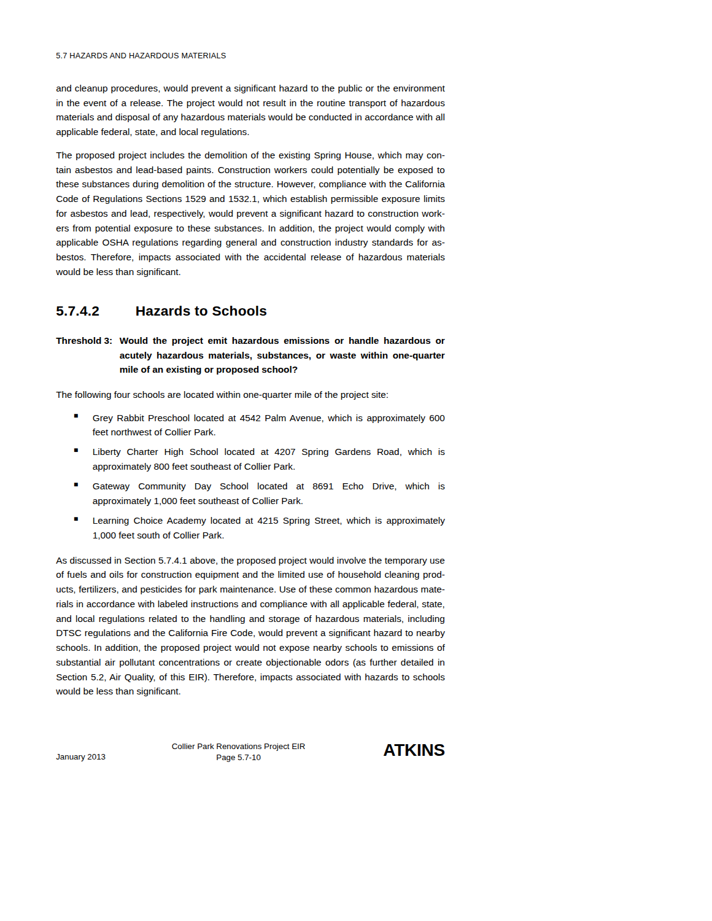5.7 HAZARDS AND HAZARDOUS MATERIALS
and cleanup procedures, would prevent a significant hazard to the public or the environment in the event of a release. The project would not result in the routine transport of hazardous materials and disposal of any hazardous materials would be conducted in accordance with all applicable federal, state, and local regulations.
The proposed project includes the demolition of the existing Spring House, which may contain asbestos and lead-based paints. Construction workers could potentially be exposed to these substances during demolition of the structure. However, compliance with the California Code of Regulations Sections 1529 and 1532.1, which establish permissible exposure limits for asbestos and lead, respectively, would prevent a significant hazard to construction workers from potential exposure to these substances. In addition, the project would comply with applicable OSHA regulations regarding general and construction industry standards for asbestos. Therefore, impacts associated with the accidental release of hazardous materials would be less than significant.
5.7.4.2 Hazards to Schools
Threshold 3:
Would the project emit hazardous emissions or handle hazardous or acutely hazardous materials, substances, or waste within one-quarter mile of an existing or proposed school?
The following four schools are located within one-quarter mile of the project site:
Grey Rabbit Preschool located at 4542 Palm Avenue, which is approximately 600 feet northwest of Collier Park.
Liberty Charter High School located at 4207 Spring Gardens Road, which is approximately 800 feet southeast of Collier Park.
Gateway Community Day School located at 8691 Echo Drive, which is approximately 1,000 feet southeast of Collier Park.
Learning Choice Academy located at 4215 Spring Street, which is approximately 1,000 feet south of Collier Park.
As discussed in Section 5.7.4.1 above, the proposed project would involve the temporary use of fuels and oils for construction equipment and the limited use of household cleaning products, fertilizers, and pesticides for park maintenance. Use of these common hazardous materials in accordance with labeled instructions and compliance with all applicable federal, state, and local regulations related to the handling and storage of hazardous materials, including DTSC regulations and the California Fire Code, would prevent a significant hazard to nearby schools. In addition, the proposed project would not expose nearby schools to emissions of substantial air pollutant concentrations or create objectionable odors (as further detailed in Section 5.2, Air Quality, of this EIR). Therefore, impacts associated with hazards to schools would be less than significant.
January 2013
Collier Park Renovations Project EIR
Page 5.7-10
ATKINS